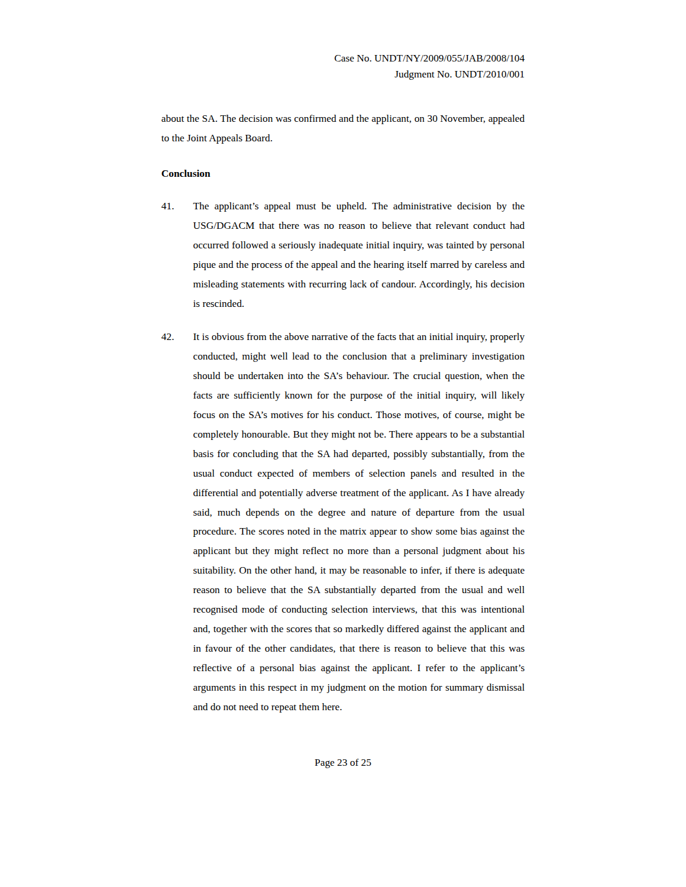Case No. UNDT/NY/2009/055/JAB/2008/104
Judgment No. UNDT/2010/001
about the SA. The decision was confirmed and the applicant, on 30 November, appealed to the Joint Appeals Board.
Conclusion
41. The applicant’s appeal must be upheld. The administrative decision by the USG/DGACM that there was no reason to believe that relevant conduct had occurred followed a seriously inadequate initial inquiry, was tainted by personal pique and the process of the appeal and the hearing itself marred by careless and misleading statements with recurring lack of candour. Accordingly, his decision is rescinded.
42. It is obvious from the above narrative of the facts that an initial inquiry, properly conducted, might well lead to the conclusion that a preliminary investigation should be undertaken into the SA’s behaviour. The crucial question, when the facts are sufficiently known for the purpose of the initial inquiry, will likely focus on the SA’s motives for his conduct. Those motives, of course, might be completely honourable. But they might not be. There appears to be a substantial basis for concluding that the SA had departed, possibly substantially, from the usual conduct expected of members of selection panels and resulted in the differential and potentially adverse treatment of the applicant. As I have already said, much depends on the degree and nature of departure from the usual procedure. The scores noted in the matrix appear to show some bias against the applicant but they might reflect no more than a personal judgment about his suitability. On the other hand, it may be reasonable to infer, if there is adequate reason to believe that the SA substantially departed from the usual and well recognised mode of conducting selection interviews, that this was intentional and, together with the scores that so markedly differed against the applicant and in favour of the other candidates, that there is reason to believe that this was reflective of a personal bias against the applicant. I refer to the applicant’s arguments in this respect in my judgment on the motion for summary dismissal and do not need to repeat them here.
Page 23 of 25